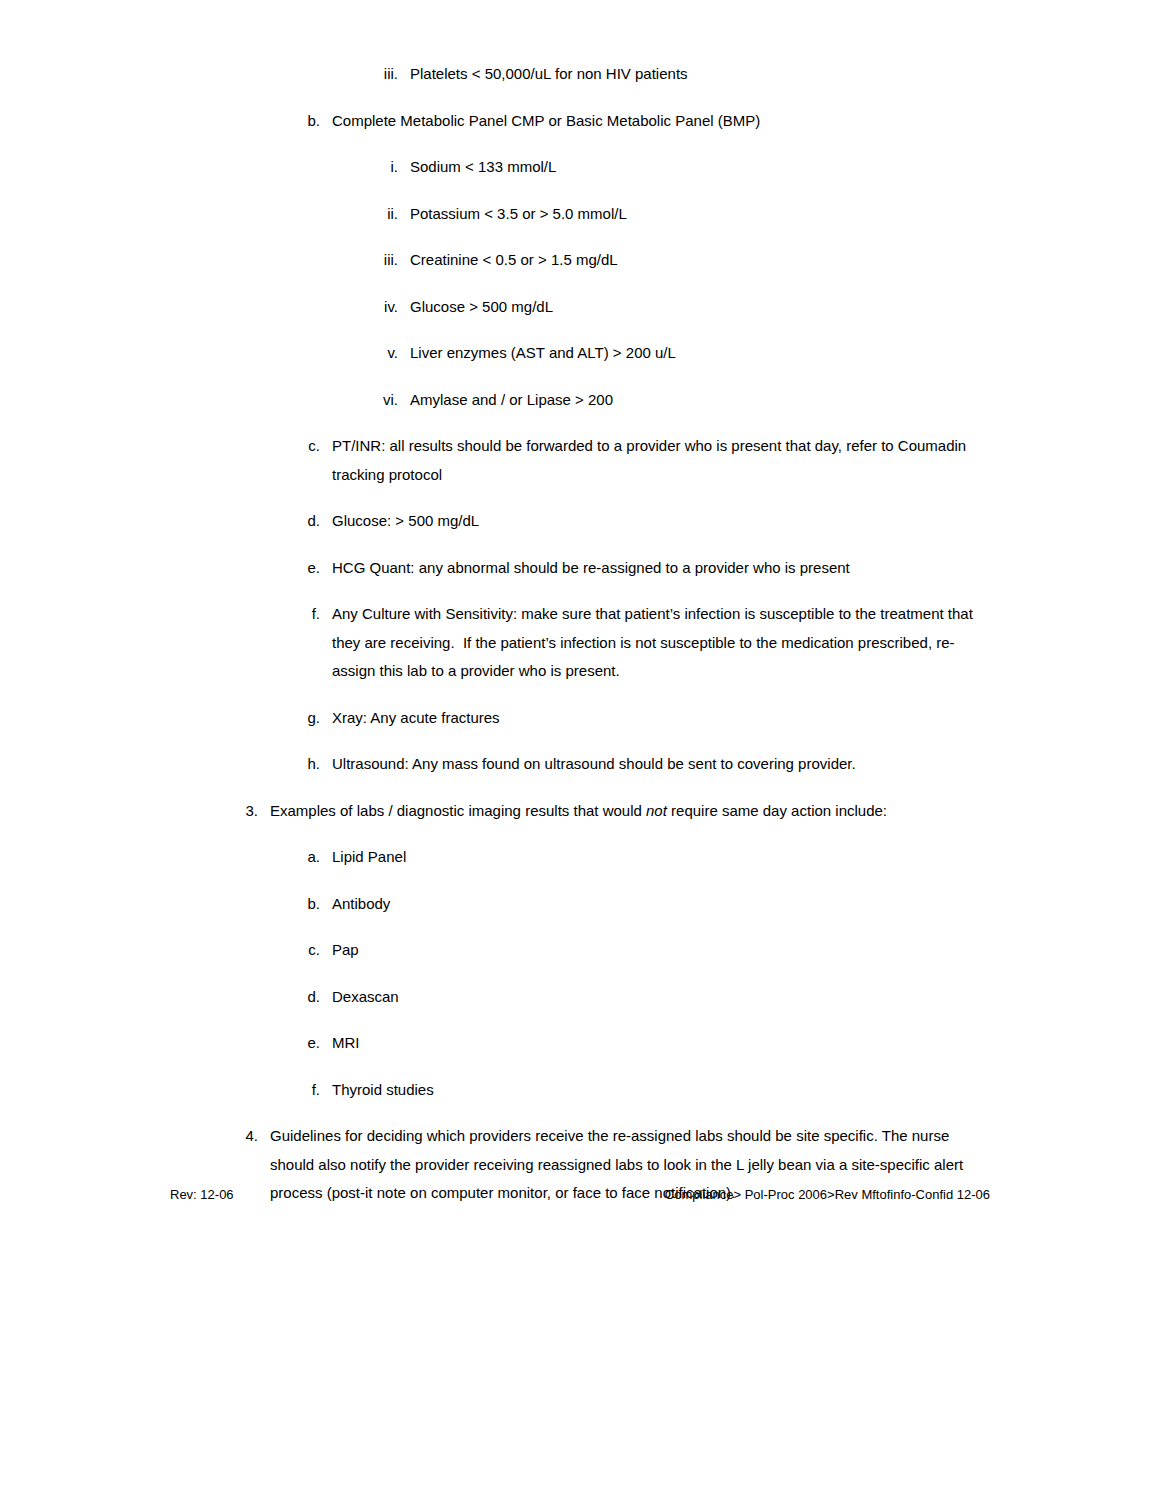iii. Platelets < 50,000/uL for non HIV patients
b. Complete Metabolic Panel CMP or Basic Metabolic Panel (BMP)
i. Sodium < 133 mmol/L
ii. Potassium < 3.5 or > 5.0 mmol/L
iii. Creatinine < 0.5 or > 1.5 mg/dL
iv. Glucose > 500 mg/dL
v. Liver enzymes (AST and ALT) > 200 u/L
vi. Amylase and / or Lipase > 200
c. PT/INR: all results should be forwarded to a provider who is present that day, refer to Coumadin tracking protocol
d. Glucose: > 500 mg/dL
e. HCG Quant: any abnormal should be re-assigned to a provider who is present
f. Any Culture with Sensitivity: make sure that patient’s infection is susceptible to the treatment that they are receiving. If the patient’s infection is not susceptible to the medication prescribed, re-assign this lab to a provider who is present.
g. Xray: Any acute fractures
h. Ultrasound: Any mass found on ultrasound should be sent to covering provider.
3. Examples of labs / diagnostic imaging results that would not require same day action include:
a. Lipid Panel
b. Antibody
c. Pap
d. Dexascan
e. MRI
f. Thyroid studies
4. Guidelines for deciding which providers receive the re-assigned labs should be site specific. The nurse should also notify the provider receiving reassigned labs to look in the L jelly bean via a site-specific alert process (post-it note on computer monitor, or face to face notification).
Rev: 12-06
Compliance> Pol-Proc 2006>Rev Mftofinfo-Confid 12-06